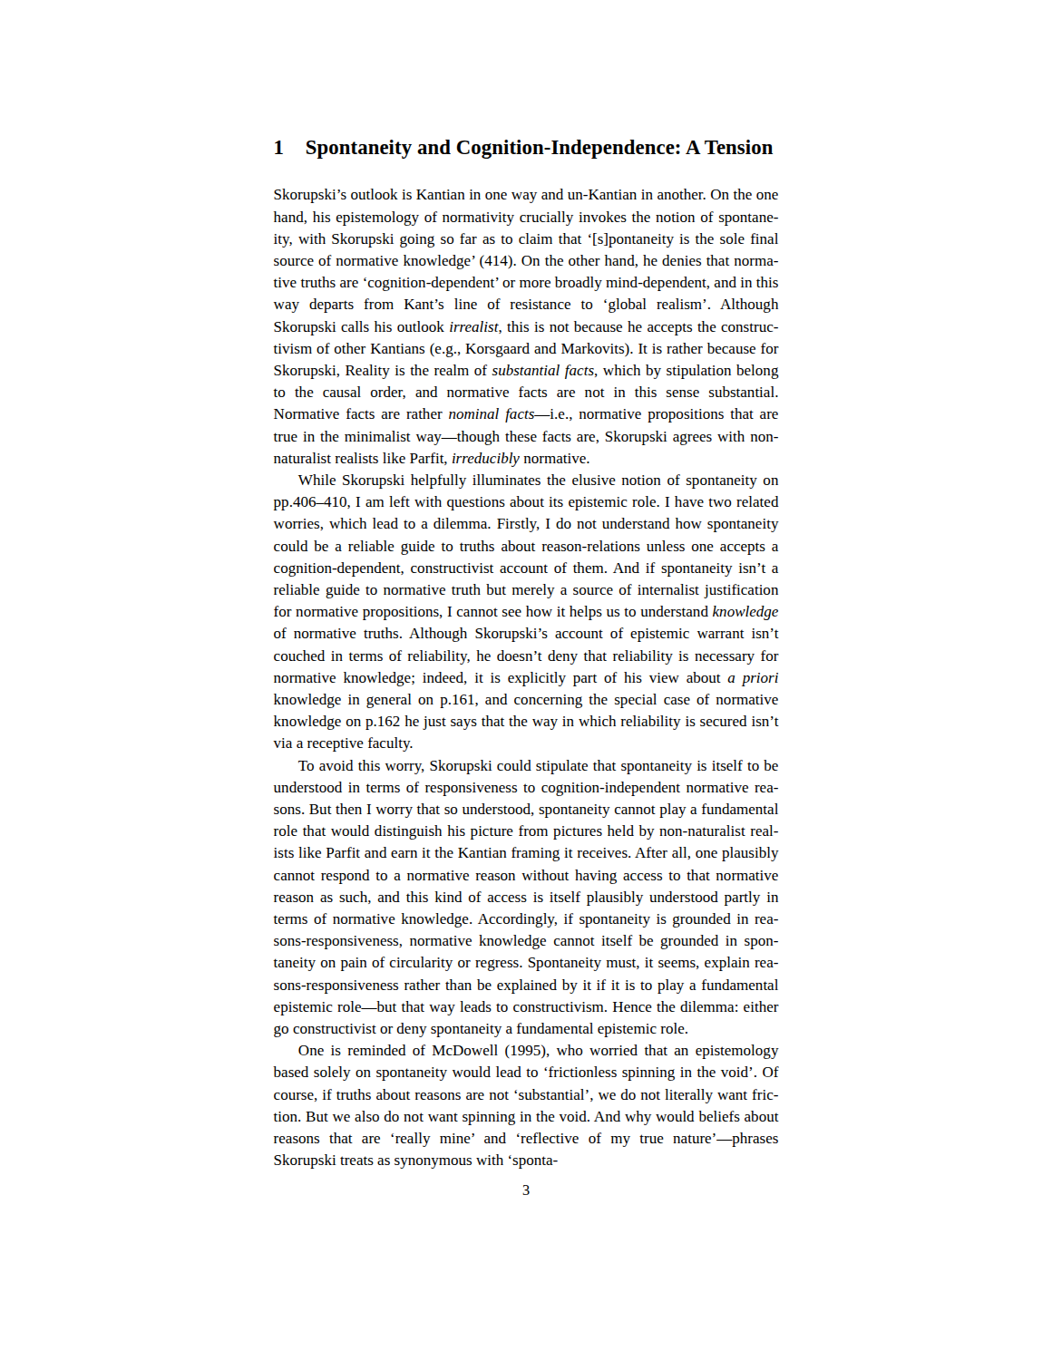1 Spontaneity and Cognition-Independence: A Tension
Skorupski’s outlook is Kantian in one way and un-Kantian in another. On the one hand, his epistemology of normativity crucially invokes the notion of spontaneity, with Skorupski going so far as to claim that ‘[s]pontaneity is the sole final source of normative knowledge’ (414). On the other hand, he denies that normative truths are ‘cognition-dependent’ or more broadly mind-dependent, and in this way departs from Kant’s line of resistance to ‘global realism’. Although Skorupski calls his outlook irrealist, this is not because he accepts the constructivism of other Kantians (e.g., Korsgaard and Markovits). It is rather because for Skorupski, Reality is the realm of substantial facts, which by stipulation belong to the causal order, and normative facts are not in this sense substantial. Normative facts are rather nominal facts—i.e., normative propositions that are true in the minimalist way—though these facts are, Skorupski agrees with non-naturalist realists like Parfit, irreducibly normative.
While Skorupski helpfully illuminates the elusive notion of spontaneity on pp.406–410, I am left with questions about its epistemic role. I have two related worries, which lead to a dilemma. Firstly, I do not understand how spontaneity could be a reliable guide to truths about reason-relations unless one accepts a cognition-dependent, constructivist account of them. And if spontaneity isn’t a reliable guide to normative truth but merely a source of internalist justification for normative propositions, I cannot see how it helps us to understand knowledge of normative truths. Although Skorupski’s account of epistemic warrant isn’t couched in terms of reliability, he doesn’t deny that reliability is necessary for normative knowledge; indeed, it is explicitly part of his view about a priori knowledge in general on p.161, and concerning the special case of normative knowledge on p.162 he just says that the way in which reliability is secured isn’t via a receptive faculty.
To avoid this worry, Skorupski could stipulate that spontaneity is itself to be understood in terms of responsiveness to cognition-independent normative reasons. But then I worry that so understood, spontaneity cannot play a fundamental role that would distinguish his picture from pictures held by non-naturalist realists like Parfit and earn it the Kantian framing it receives. After all, one plausibly cannot respond to a normative reason without having access to that normative reason as such, and this kind of access is itself plausibly understood partly in terms of normative knowledge. Accordingly, if spontaneity is grounded in reasons-responsiveness, normative knowledge cannot itself be grounded in spontaneity on pain of circularity or regress. Spontaneity must, it seems, explain reasons-responsiveness rather than be explained by it if it is to play a fundamental epistemic role—but that way leads to constructivism. Hence the dilemma: either go constructivist or deny spontaneity a fundamental epistemic role.
One is reminded of McDowell (1995), who worried that an epistemology based solely on spontaneity would lead to ‘frictionless spinning in the void’. Of course, if truths about reasons are not ‘substantial’, we do not literally want friction. But we also do not want spinning in the void. And why would beliefs about reasons that are ‘really mine’ and ‘reflective of my true nature’—phrases Skorupski treats as synonymous with ‘sponta-
3